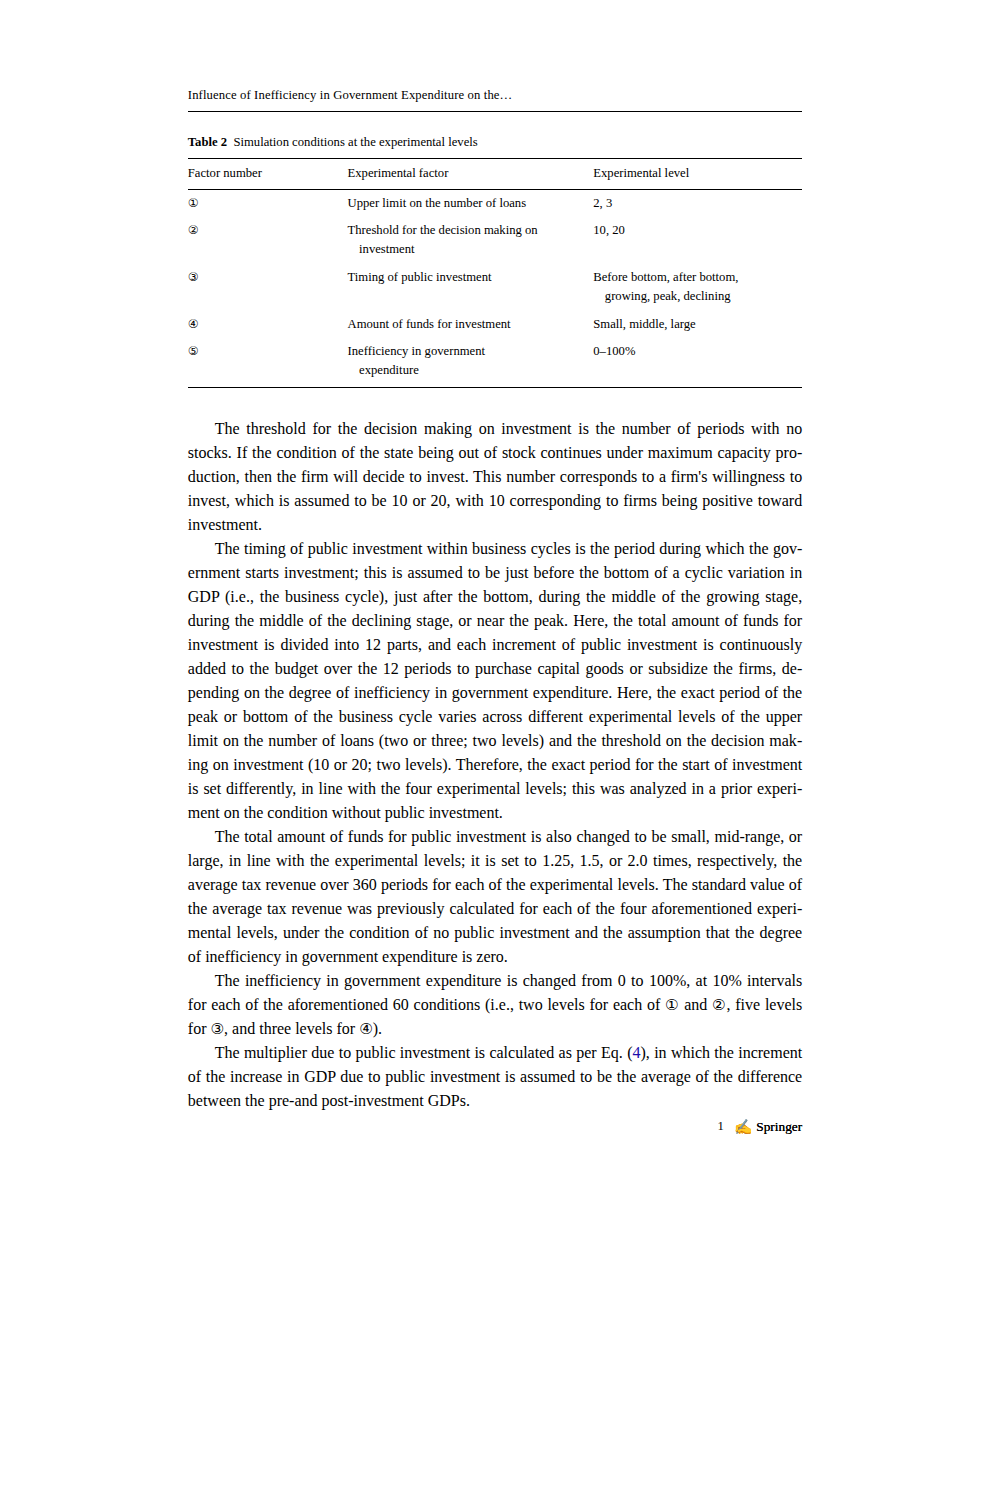Influence of Inefficiency in Government Expenditure on the…
Table 2 Simulation conditions at the experimental levels
| Factor number | Experimental factor | Experimental level |
| --- | --- | --- |
| ① | Upper limit on the number of loans | 2, 3 |
| ② | Threshold for the decision making on investment | 10, 20 |
| ③ | Timing of public investment | Before bottom, after bottom, growing, peak, declining |
| ④ | Amount of funds for investment | Small, middle, large |
| ⑤ | Inefficiency in government expenditure | 0–100% |
The threshold for the decision making on investment is the number of periods with no stocks. If the condition of the state being out of stock continues under maximum capacity production, then the firm will decide to invest. This number corresponds to a firm's willingness to invest, which is assumed to be 10 or 20, with 10 corresponding to firms being positive toward investment.
The timing of public investment within business cycles is the period during which the government starts investment; this is assumed to be just before the bottom of a cyclic variation in GDP (i.e., the business cycle), just after the bottom, during the middle of the growing stage, during the middle of the declining stage, or near the peak. Here, the total amount of funds for investment is divided into 12 parts, and each increment of public investment is continuously added to the budget over the 12 periods to purchase capital goods or subsidize the firms, depending on the degree of inefficiency in government expenditure. Here, the exact period of the peak or bottom of the business cycle varies across different experimental levels of the upper limit on the number of loans (two or three; two levels) and the threshold on the decision making on investment (10 or 20; two levels). Therefore, the exact period for the start of investment is set differently, in line with the four experimental levels; this was analyzed in a prior experiment on the condition without public investment.
The total amount of funds for public investment is also changed to be small, mid-range, or large, in line with the experimental levels; it is set to 1.25, 1.5, or 2.0 times, respectively, the average tax revenue over 360 periods for each of the experimental levels. The standard value of the average tax revenue was previously calculated for each of the four aforementioned experimental levels, under the condition of no public investment and the assumption that the degree of inefficiency in government expenditure is zero.
The inefficiency in government expenditure is changed from 0 to 100%, at 10% intervals for each of the aforementioned 60 conditions (i.e., two levels for each of ① and ②, five levels for ③, and three levels for ④).
The multiplier due to public investment is calculated as per Eq. (4), in which the increment of the increase in GDP due to public investment is assumed to be the average of the difference between the pre-and post-investment GDPs.
✍Springer
1 ✍Springer